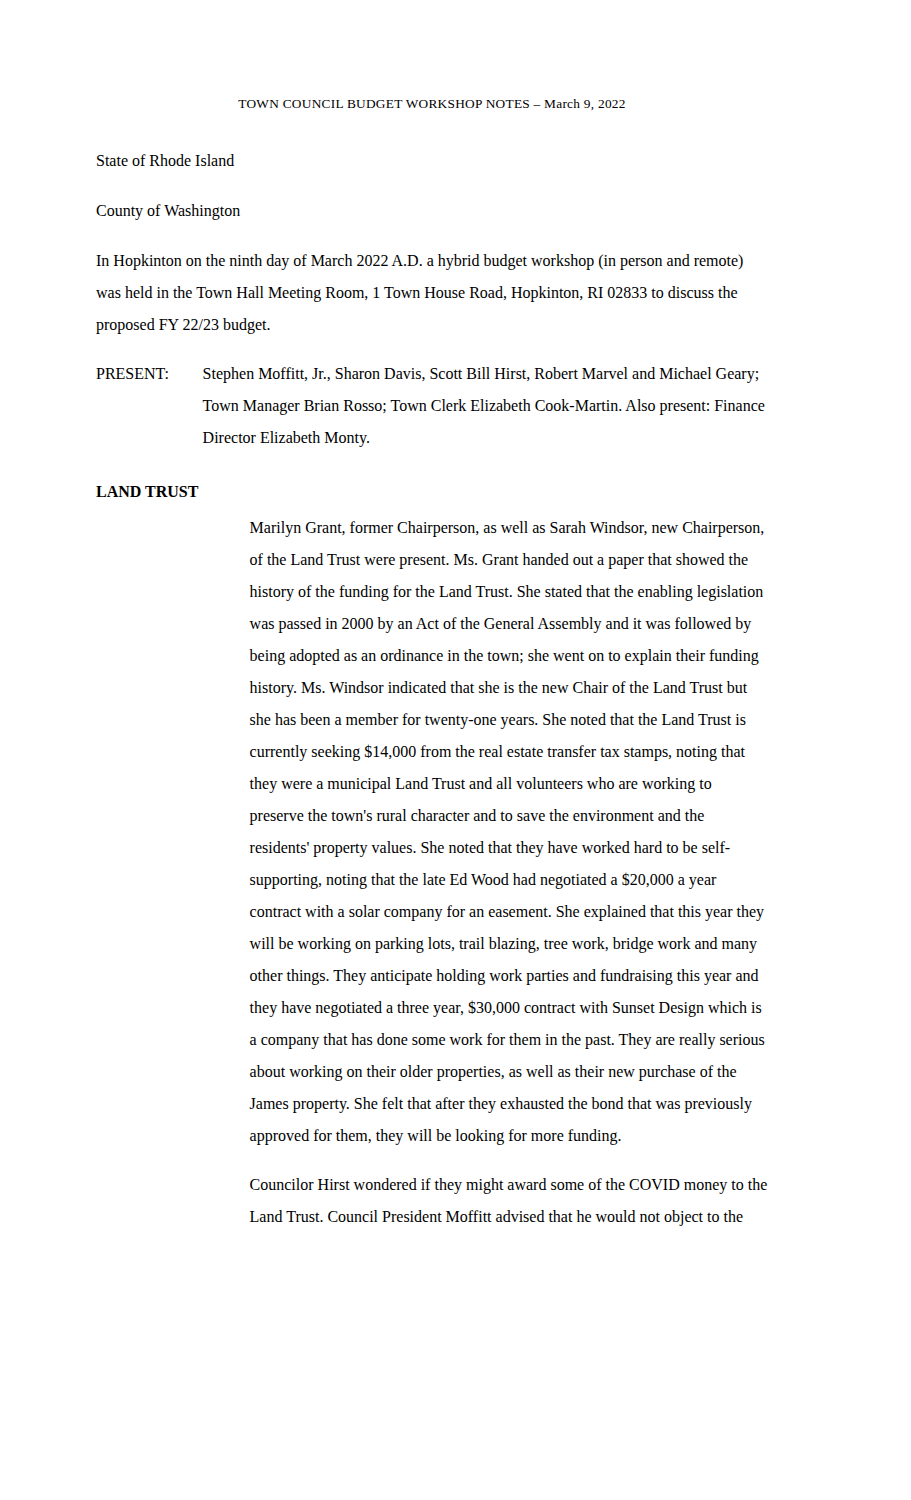TOWN COUNCIL BUDGET WORKSHOP NOTES – March 9, 2022
State of Rhode Island
County of Washington
In Hopkinton on the ninth day of March 2022 A.D. a hybrid budget workshop (in person and remote) was held in the Town Hall Meeting Room, 1 Town House Road, Hopkinton, RI 02833 to discuss the proposed FY 22/23 budget.
PRESENT:
Stephen Moffitt, Jr., Sharon Davis, Scott Bill Hirst, Robert Marvel and Michael Geary; Town Manager Brian Rosso; Town Clerk Elizabeth Cook-Martin. Also present: Finance Director Elizabeth Monty.
LAND TRUST
Marilyn Grant, former Chairperson, as well as Sarah Windsor, new Chairperson, of the Land Trust were present. Ms. Grant handed out a paper that showed the history of the funding for the Land Trust. She stated that the enabling legislation was passed in 2000 by an Act of the General Assembly and it was followed by being adopted as an ordinance in the town; she went on to explain their funding history. Ms. Windsor indicated that she is the new Chair of the Land Trust but she has been a member for twenty-one years. She noted that the Land Trust is currently seeking $14,000 from the real estate transfer tax stamps, noting that they were a municipal Land Trust and all volunteers who are working to preserve the town's rural character and to save the environment and the residents' property values. She noted that they have worked hard to be self-supporting, noting that the late Ed Wood had negotiated a $20,000 a year contract with a solar company for an easement. She explained that this year they will be working on parking lots, trail blazing, tree work, bridge work and many other things. They anticipate holding work parties and fundraising this year and they have negotiated a three year, $30,000 contract with Sunset Design which is a company that has done some work for them in the past. They are really serious about working on their older properties, as well as their new purchase of the James property. She felt that after they exhausted the bond that was previously approved for them, they will be looking for more funding.
Councilor Hirst wondered if they might award some of the COVID money to the Land Trust. Council President Moffitt advised that he would not object to the